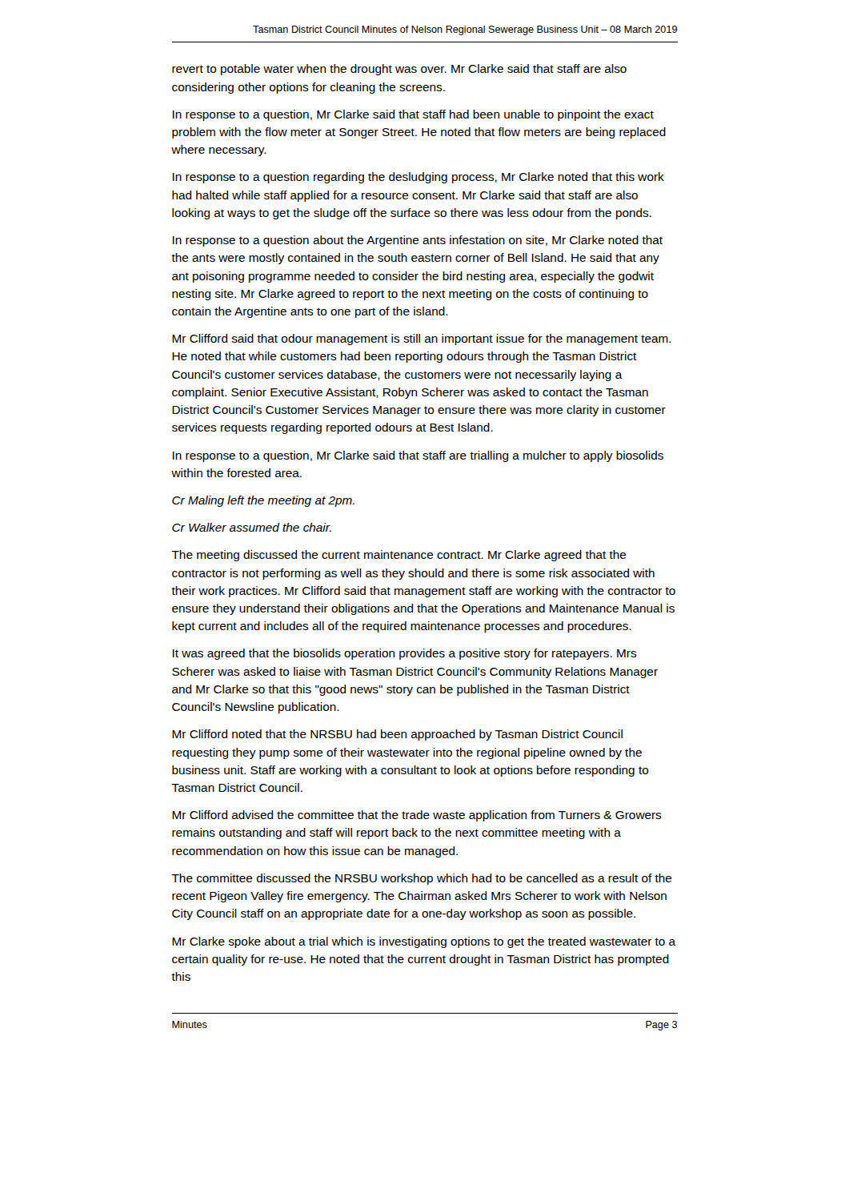Tasman District Council Minutes of Nelson Regional Sewerage Business Unit – 08 March 2019
revert to potable water when the drought was over. Mr Clarke said that staff are also considering other options for cleaning the screens.
In response to a question, Mr Clarke said that staff had been unable to pinpoint the exact problem with the flow meter at Songer Street. He noted that flow meters are being replaced where necessary.
In response to a question regarding the desludging process, Mr Clarke noted that this work had halted while staff applied for a resource consent. Mr Clarke said that staff are also looking at ways to get the sludge off the surface so there was less odour from the ponds.
In response to a question about the Argentine ants infestation on site, Mr Clarke noted that the ants were mostly contained in the south eastern corner of Bell Island. He said that any ant poisoning programme needed to consider the bird nesting area, especially the godwit nesting site. Mr Clarke agreed to report to the next meeting on the costs of continuing to contain the Argentine ants to one part of the island.
Mr Clifford said that odour management is still an important issue for the management team. He noted that while customers had been reporting odours through the Tasman District Council's customer services database, the customers were not necessarily laying a complaint. Senior Executive Assistant, Robyn Scherer was asked to contact the Tasman District Council's Customer Services Manager to ensure there was more clarity in customer services requests regarding reported odours at Best Island.
In response to a question, Mr Clarke said that staff are trialling a mulcher to apply biosolids within the forested area.
Cr Maling left the meeting at 2pm.
Cr Walker assumed the chair.
The meeting discussed the current maintenance contract. Mr Clarke agreed that the contractor is not performing as well as they should and there is some risk associated with their work practices. Mr Clifford said that management staff are working with the contractor to ensure they understand their obligations and that the Operations and Maintenance Manual is kept current and includes all of the required maintenance processes and procedures.
It was agreed that the biosolids operation provides a positive story for ratepayers. Mrs Scherer was asked to liaise with Tasman District Council's Community Relations Manager and Mr Clarke so that this "good news" story can be published in the Tasman District Council's Newsline publication.
Mr Clifford noted that the NRSBU had been approached by Tasman District Council requesting they pump some of their wastewater into the regional pipeline owned by the business unit. Staff are working with a consultant to look at options before responding to Tasman District Council.
Mr Clifford advised the committee that the trade waste application from Turners & Growers remains outstanding and staff will report back to the next committee meeting with a recommendation on how this issue can be managed.
The committee discussed the NRSBU workshop which had to be cancelled as a result of the recent Pigeon Valley fire emergency. The Chairman asked Mrs Scherer to work with Nelson City Council staff on an appropriate date for a one-day workshop as soon as possible.
Mr Clarke spoke about a trial which is investigating options to get the treated wastewater to a certain quality for re-use. He noted that the current drought in Tasman District has prompted this
Minutes Page 3